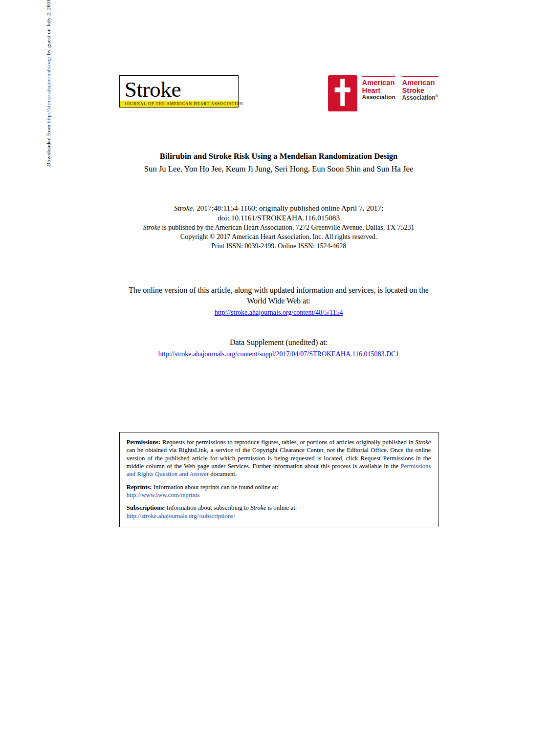Downloaded from http://stroke.ahajournals.org/ by guest on July 2, 2018
Stroke
Journal of the American Heart Association
American
Heart
Association
American
Stroke
Association®
Bilirubin and Stroke Risk Using a Mendelian Randomization Design
Sun Ju Lee, Yon Ho Jee, Keum Ji Jung, Seri Hong, Eun Soon Shin and Sun Ha Jee
Stroke. 2017;48:1154-1160; originally published online April 7, 2017;
doi: 10.1161/STROKEAHA.116.015083
Stroke is published by the American Heart Association, 7272 Greenville Avenue, Dallas, TX 75231
Copyright © 2017 American Heart Association, Inc. All rights reserved.
Print ISSN: 0039-2499. Online ISSN: 1524-4628
The online version of this article, along with updated information and services, is located on the
World Wide Web at:
http://stroke.ahajournals.org/content/48/5/1154
Data Supplement (unedited) at:
http://stroke.ahajournals.org/content/suppl/2017/04/07/STROKEAHA.116.015083.DC1
Permissions: Requests for permissions to reproduce figures, tables, or portions of articles originally published in Stroke can be obtained via RightsLink, a service of the Copyright Clearance Center, not the Editorial Office. Once the online version of the published article for which permission is being requested is located, click Request Permissions in the middle column of the Web page under Services. Further information about this process is available in the Permissions and Rights Question and Answer document.
Reprints: Information about reprints can be found online at:
http://www.lww.com/reprints
Subscriptions: Information about subscribing to Stroke is online at:
http://stroke.ahajournals.org//subscriptions/